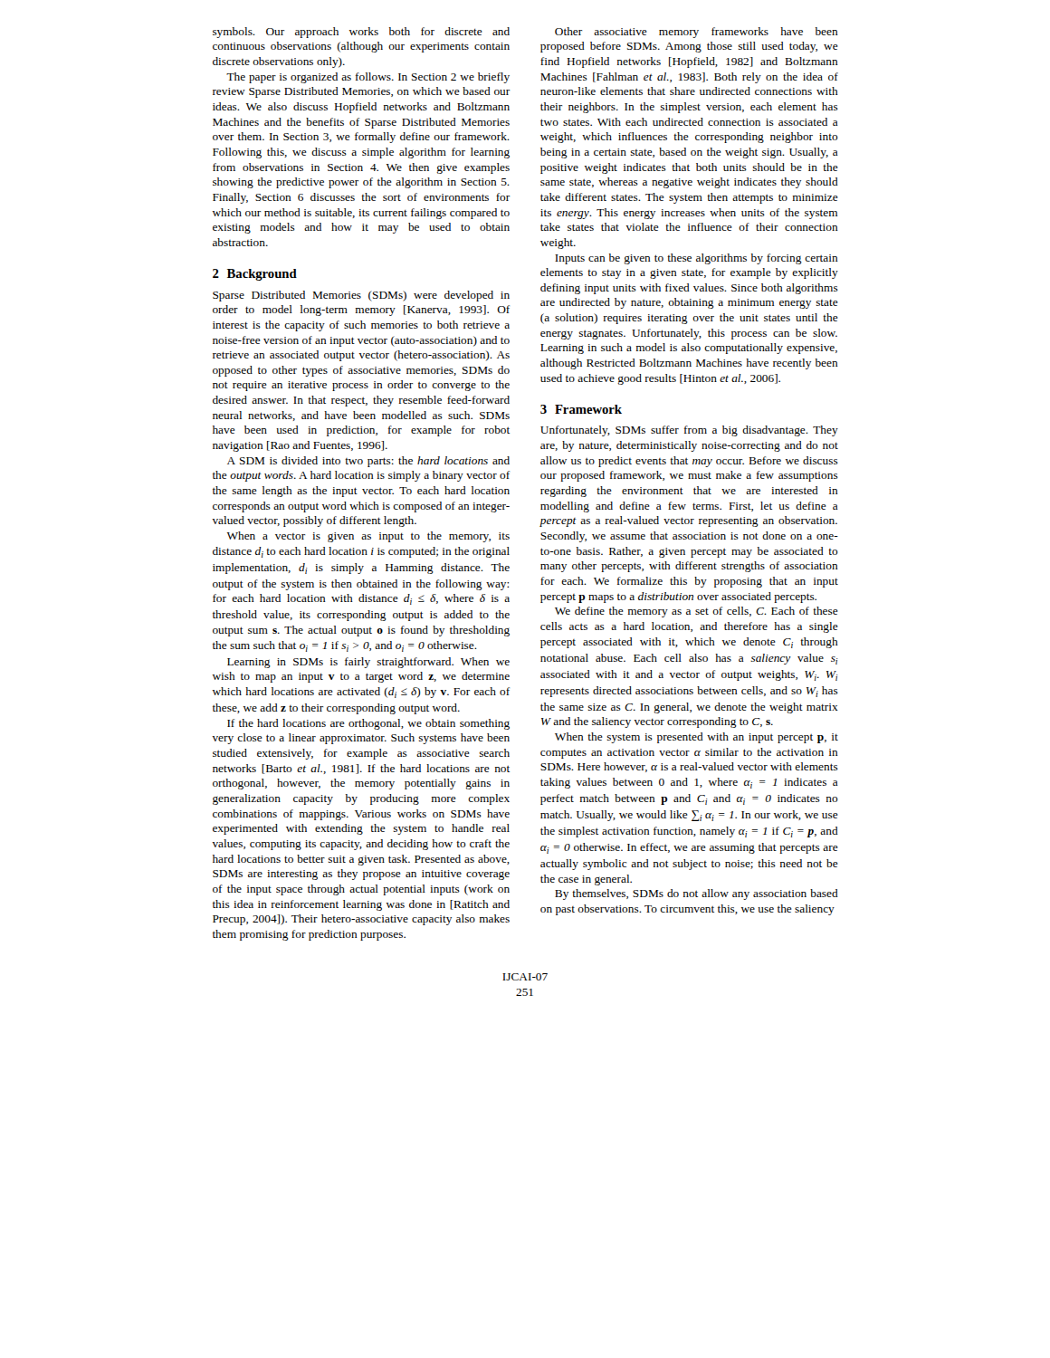symbols. Our approach works both for discrete and continuous observations (although our experiments contain discrete observations only).
The paper is organized as follows. In Section 2 we briefly review Sparse Distributed Memories, on which we based our ideas. We also discuss Hopfield networks and Boltzmann Machines and the benefits of Sparse Distributed Memories over them. In Section 3, we formally define our framework. Following this, we discuss a simple algorithm for learning from observations in Section 4. We then give examples showing the predictive power of the algorithm in Section 5. Finally, Section 6 discusses the sort of environments for which our method is suitable, its current failings compared to existing models and how it may be used to obtain abstraction.
2 Background
Sparse Distributed Memories (SDMs) were developed in order to model long-term memory [Kanerva, 1993]. Of interest is the capacity of such memories to both retrieve a noise-free version of an input vector (auto-association) and to retrieve an associated output vector (hetero-association). As opposed to other types of associative memories, SDMs do not require an iterative process in order to converge to the desired answer. In that respect, they resemble feed-forward neural networks, and have been modelled as such. SDMs have been used in prediction, for example for robot navigation [Rao and Fuentes, 1996].
A SDM is divided into two parts: the hard locations and the output words. A hard location is simply a binary vector of the same length as the input vector. To each hard location corresponds an output word which is composed of an integer-valued vector, possibly of different length.
When a vector is given as input to the memory, its distance di to each hard location i is computed; in the original implementation, di is simply a Hamming distance. The output of the system is then obtained in the following way: for each hard location with distance di ≤ δ, where δ is a threshold value, its corresponding output is added to the output sum s. The actual output o is found by thresholding the sum such that oi = 1 if si > 0, and oi = 0 otherwise.
Learning in SDMs is fairly straightforward. When we wish to map an input v to a target word z, we determine which hard locations are activated (di ≤ δ) by v. For each of these, we add z to their corresponding output word.
If the hard locations are orthogonal, we obtain something very close to a linear approximator. Such systems have been studied extensively, for example as associative search networks [Barto et al., 1981]. If the hard locations are not orthogonal, however, the memory potentially gains in generalization capacity by producing more complex combinations of mappings. Various works on SDMs have experimented with extending the system to handle real values, computing its capacity, and deciding how to craft the hard locations to better suit a given task. Presented as above, SDMs are interesting as they propose an intuitive coverage of the input space through actual potential inputs (work on this idea in reinforcement learning was done in [Ratitch and Precup, 2004]). Their hetero-associative capacity also makes them promising for prediction purposes.
Other associative memory frameworks have been proposed before SDMs. Among those still used today, we find Hopfield networks [Hopfield, 1982] and Boltzmann Machines [Fahlman et al., 1983]. Both rely on the idea of neuron-like elements that share undirected connections with their neighbors. In the simplest version, each element has two states. With each undirected connection is associated a weight, which influences the corresponding neighbor into being in a certain state, based on the weight sign. Usually, a positive weight indicates that both units should be in the same state, whereas a negative weight indicates they should take different states. The system then attempts to minimize its energy. This energy increases when units of the system take states that violate the influence of their connection weight.
Inputs can be given to these algorithms by forcing certain elements to stay in a given state, for example by explicitly defining input units with fixed values. Since both algorithms are undirected by nature, obtaining a minimum energy state (a solution) requires iterating over the unit states until the energy stagnates. Unfortunately, this process can be slow. Learning in such a model is also computationally expensive, although Restricted Boltzmann Machines have recently been used to achieve good results [Hinton et al., 2006].
3 Framework
Unfortunately, SDMs suffer from a big disadvantage. They are, by nature, deterministically noise-correcting and do not allow us to predict events that may occur. Before we discuss our proposed framework, we must make a few assumptions regarding the environment that we are interested in modelling and define a few terms. First, let us define a percept as a real-valued vector representing an observation. Secondly, we assume that association is not done on a one-to-one basis. Rather, a given percept may be associated to many other percepts, with different strengths of association for each. We formalize this by proposing that an input percept p maps to a distribution over associated percepts.
We define the memory as a set of cells, C. Each of these cells acts as a hard location, and therefore has a single percept associated with it, which we denote Ci through notational abuse. Each cell also has a saliency value si associated with it and a vector of output weights, Wi. Wi represents directed associations between cells, and so Wi has the same size as C. In general, we denote the weight matrix W and the saliency vector corresponding to C, s.
When the system is presented with an input percept p, it computes an activation vector α similar to the activation in SDMs. Here however, α is a real-valued vector with elements taking values between 0 and 1, where αi = 1 indicates a perfect match between p and Ci and αi = 0 indicates no match. Usually, we would like ∑i αi = 1. In our work, we use the simplest activation function, namely αi = 1 if Ci = p, and αi = 0 otherwise. In effect, we are assuming that percepts are actually symbolic and not subject to noise; this need not be the case in general.
By themselves, SDMs do not allow any association based on past observations. To circumvent this, we use the saliency
IJCAI-07
251